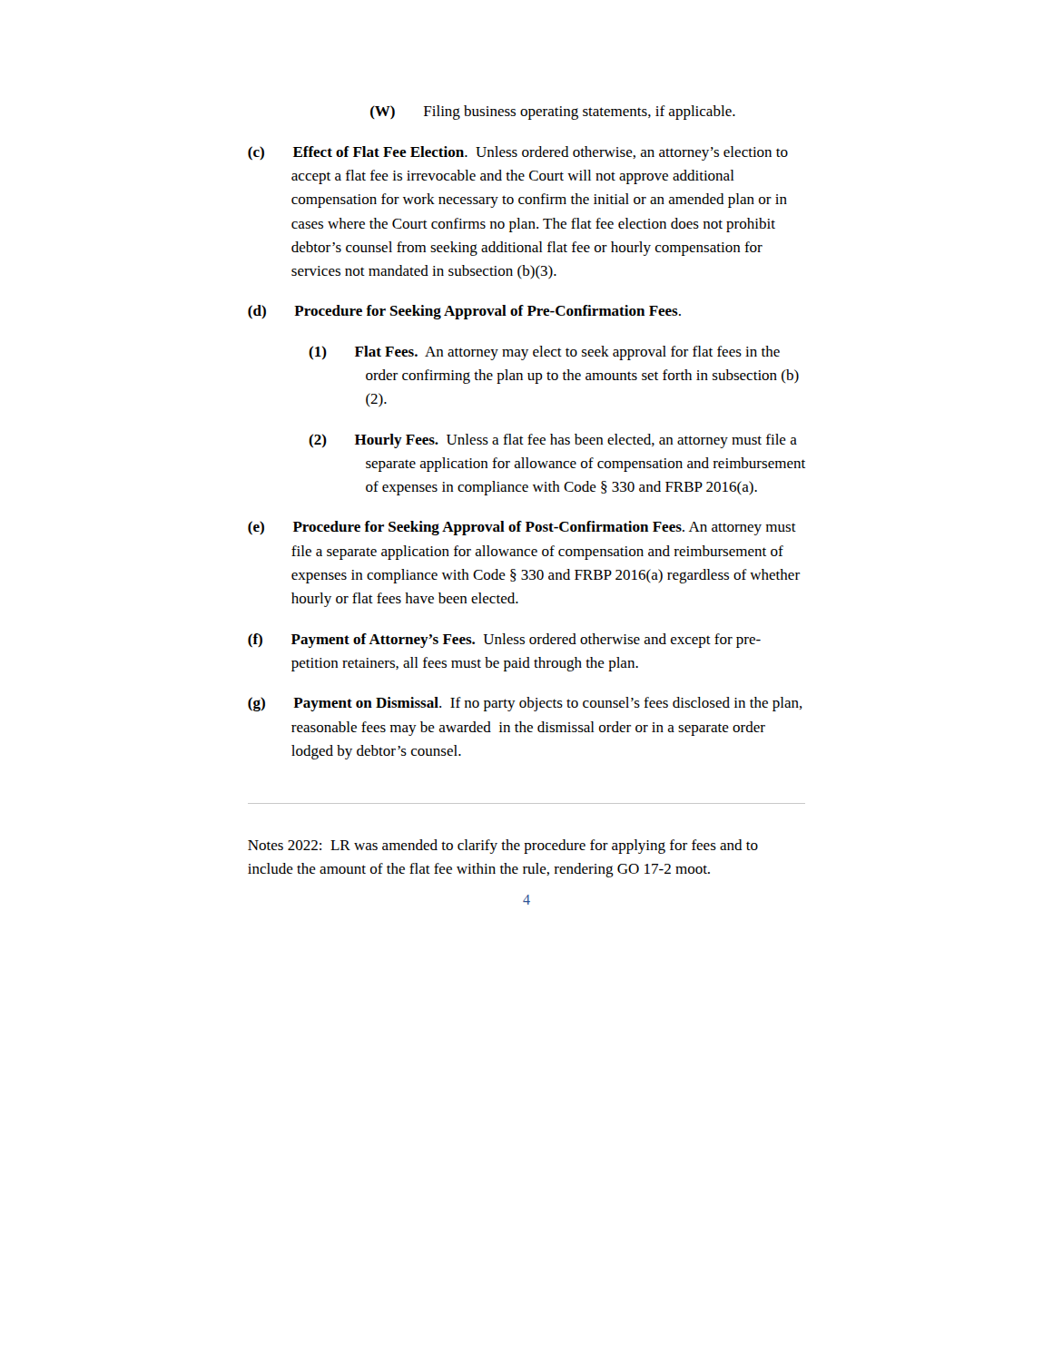(W) Filing business operating statements, if applicable.
(c) Effect of Flat Fee Election. Unless ordered otherwise, an attorney’s election to accept a flat fee is irrevocable and the Court will not approve additional compensation for work necessary to confirm the initial or an amended plan or in cases where the Court confirms no plan. The flat fee election does not prohibit debtor’s counsel from seeking additional flat fee or hourly compensation for services not mandated in subsection (b)(3).
(d) Procedure for Seeking Approval of Pre-Confirmation Fees.
(1) Flat Fees. An attorney may elect to seek approval for flat fees in the order confirming the plan up to the amounts set forth in subsection (b)(2).
(2) Hourly Fees. Unless a flat fee has been elected, an attorney must file a separate application for allowance of compensation and reimbursement of expenses in compliance with Code § 330 and FRBP 2016(a).
(e) Procedure for Seeking Approval of Post-Confirmation Fees. An attorney must file a separate application for allowance of compensation and reimbursement of expenses in compliance with Code § 330 and FRBP 2016(a) regardless of whether hourly or flat fees have been elected.
(f) Payment of Attorney’s Fees. Unless ordered otherwise and except for pre-petition retainers, all fees must be paid through the plan.
(g) Payment on Dismissal. If no party objects to counsel’s fees disclosed in the plan, reasonable fees may be awarded in the dismissal order or in a separate order lodged by debtor’s counsel.
Notes 2022: LR was amended to clarify the procedure for applying for fees and to include the amount of the flat fee within the rule, rendering GO 17-2 moot.
4